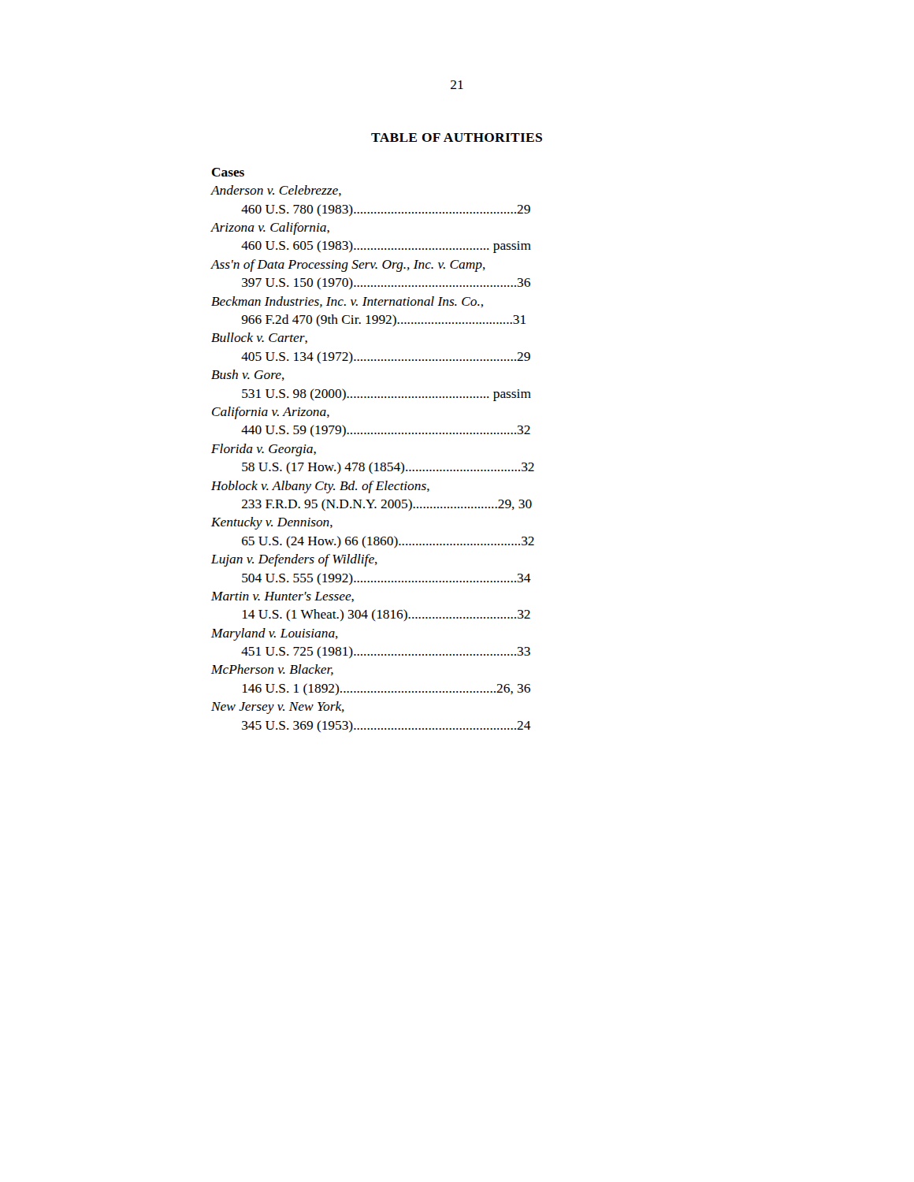21
TABLE OF AUTHORITIES
Cases
Anderson v. Celebrezze, 460 U.S. 780 (1983)................................................ 29
Arizona v. California, 460 U.S. 605 (1983)........................................ passim
Ass'n of Data Processing Serv. Org., Inc. v. Camp, 397 U.S. 150 (1970)................................................ 36
Beckman Industries, Inc. v. International Ins. Co., 966 F.2d 470 (9th Cir. 1992).................................. 31
Bullock v. Carter, 405 U.S. 134 (1972)................................................ 29
Bush v. Gore, 531 U.S. 98 (2000).......................................... passim
California v. Arizona, 440 U.S. 59 (1979).................................................. 32
Florida v. Georgia, 58 U.S. (17 How.) 478 (1854).................................. 32
Hoblock v. Albany Cty. Bd. of Elections, 233 F.R.D. 95 (N.D.N.Y. 2005)......................... 29, 30
Kentucky v. Dennison, 65 U.S. (24 How.) 66 (1860).................................... 32
Lujan v. Defenders of Wildlife, 504 U.S. 555 (1992)................................................ 34
Martin v. Hunter's Lessee, 14 U.S. (1 Wheat.) 304 (1816)................................ 32
Maryland v. Louisiana, 451 U.S. 725 (1981)................................................ 33
McPherson v. Blacker, 146 U.S. 1 (1892).............................................. 26, 36
New Jersey v. New York, 345 U.S. 369 (1953)................................................ 24